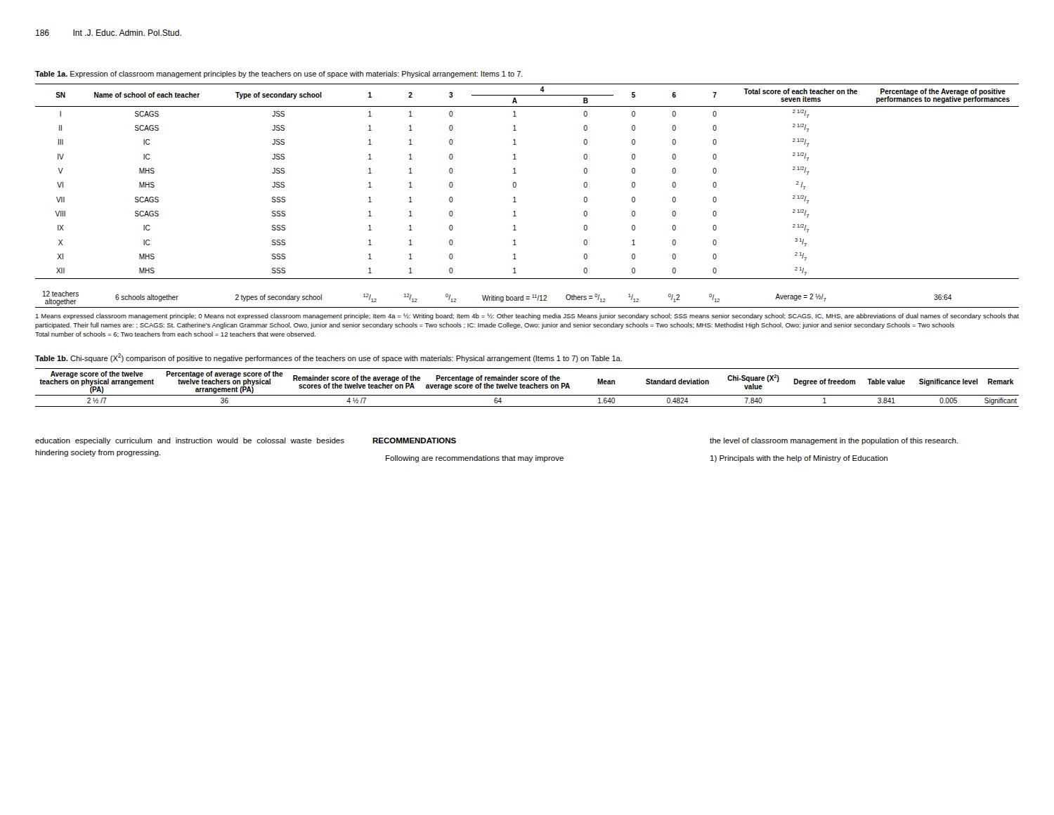186 Int .J. Educ. Admin. Pol.Stud.
Table 1a. Expression of classroom management principles by the teachers on use of space with materials: Physical arrangement: Items 1 to 7.
| SN | Name of school of each teacher | Type of secondary school | 1 | 2 | 3 | 4 | 5 | 6 | 7 | Total score of each teacher on the seven items | Percentage of the Average of positive performances to negative performances |
| --- | --- | --- | --- | --- | --- | --- | --- | --- | --- | --- | --- |
| A | B |
| I | SCAGS | JSS | 1 | 1 | 0 | 1 | 0 | 0 | 0 | 0 | 2 1/2 / 7 | |
| II | SCAGS | JSS | 1 | 1 | 0 | 1 | 0 | 0 | 0 | 0 | 2 1/2 / 7 | |
| III | IC | JSS | 1 | 1 | 0 | 1 | 0 | 0 | 0 | 0 | 2 1/2 / 7 | |
| IV | IC | JSS | 1 | 1 | 0 | 1 | 0 | 0 | 0 | 0 | 2 1/2 / 7 | |
| V | MHS | JSS | 1 | 1 | 0 | 1 | 0 | 0 | 0 | 0 | 2 1/2 / 7 | |
| VI | MHS | JSS | 1 | 1 | 0 | 0 | 0 | 0 | 0 | 0 | 2 / 7 | |
| VII | SCAGS | SSS | 1 | 1 | 0 | 1 | 0 | 0 | 0 | 0 | 2 1/2 / 7 | |
| VIII | SCAGS | SSS | 1 | 1 | 0 | 1 | 0 | 0 | 0 | 0 | 2 1/2 / 7 | |
| IX | IC | SSS | 1 | 1 | 0 | 1 | 0 | 0 | 0 | 0 | 2 1/2 / 7 | |
| X | IC | SSS | 1 | 1 | 0 | 1 | 0 | 1 | 0 | 0 | 3 1 / 7 | |
| XI | MHS | SSS | 1 | 1 | 0 | 1 | 0 | 0 | 0 | 0 | 2 1 / 7 | |
| XII | MHS | SSS | 1 | 1 | 0 | 1 | 0 | 0 | 0 | 0 | 2 1 / 7 | |
| 12 teachers altogether | 6 schools altogether | 2 types of secondary school | 12 / 12 | 12 / 12 | 0 / 12 | Writing board = 11 /12 | Others = 0 / 12 | 1 / 12 | 0 / 1 2 | 0 / 12 | Average = 2 ½ / 7 | 36:64 |
1 Means expressed classroom management principle; 0 Means not expressed classroom management principle; Item 4a = ½: Writing board; Item 4b = ½: Other teaching media JSS Means junior secondary school; SSS means senior secondary school; SCAGS, IC, MHS, are abbreviations of dual names of secondary schools that participated. Their full names are: ; SCAGS: St. Catherine's Anglican Grammar School, Owo, junior and senior secondary schools = Two schools ; IC: Imade College, Owo: junior and senior secondary schools = Two schools; MHS: Methodist High School, Owo: junior and senior secondary Schools = Two schools
Total number of schools = 6; Two teachers from each school = 12 teachers that were observed.
Table 1b. Chi-square (X2) comparison of positive to negative performances of the teachers on use of space with materials: Physical arrangement (Items 1 to 7) on Table 1a.
| Average score of the twelve teachers on physical arrangement (PA) | Percentage of average score of the twelve teachers on physical arrangement (PA) | Remainder score of the average of the scores of the twelve teacher on PA | Percentage of remainder score of the average score of the twelve teachers on PA | Mean | Standard deviation | Chi-Square (X 2 ) value | Degree of freedom | Table value | Significance level | Remark |
| --- | --- | --- | --- | --- | --- | --- | --- | --- | --- | --- |
| 2 ½ /7 | 36 | 4 ½ /7 | 64 | 1.640 | 0.4824 | 7.840 | 1 | 3.841 | 0.005 | Significant |
education especially curriculum and instruction would be colossal waste besides hindering society from progressing.
RECOMMENDATIONS
Following are recommendations that may improve
the level of classroom management in the population of this research.
1) Principals with the help of Ministry of Education